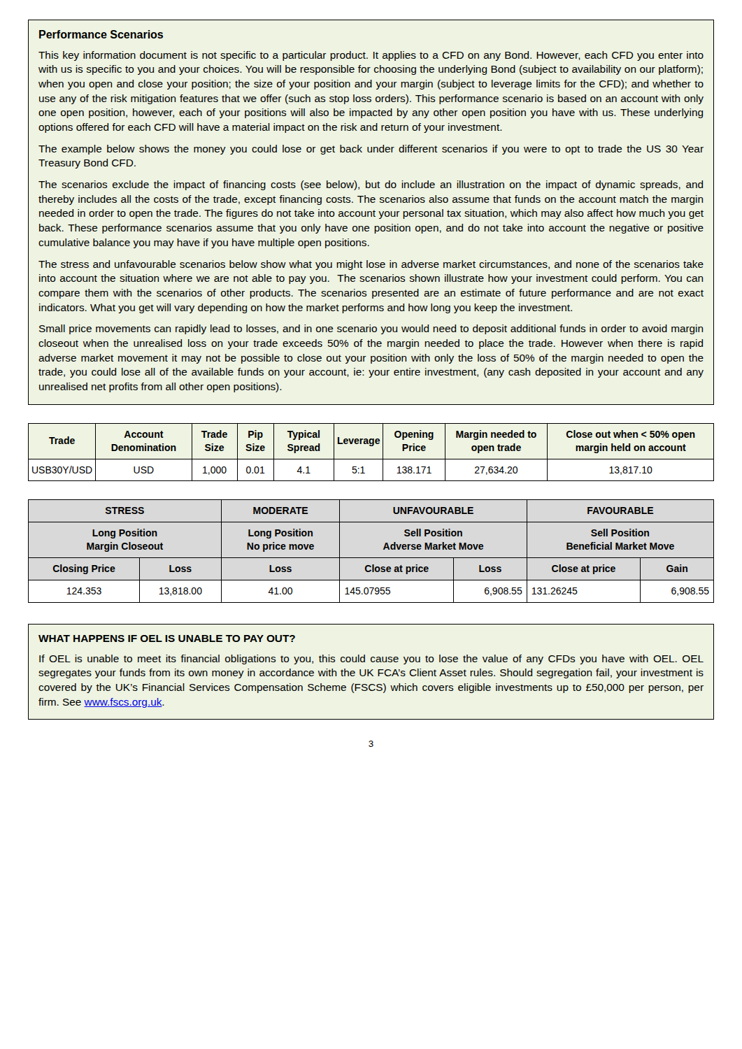Performance Scenarios
This key information document is not specific to a particular product. It applies to a CFD on any Bond. However, each CFD you enter into with us is specific to you and your choices. You will be responsible for choosing the underlying Bond (subject to availability on our platform); when you open and close your position; the size of your position and your margin (subject to leverage limits for the CFD); and whether to use any of the risk mitigation features that we offer (such as stop loss orders). This performance scenario is based on an account with only one open position, however, each of your positions will also be impacted by any other open position you have with us. These underlying options offered for each CFD will have a material impact on the risk and return of your investment.
The example below shows the money you could lose or get back under different scenarios if you were to opt to trade the US 30 Year Treasury Bond CFD.
The scenarios exclude the impact of financing costs (see below), but do include an illustration on the impact of dynamic spreads, and thereby includes all the costs of the trade, except financing costs. The scenarios also assume that funds on the account match the margin needed in order to open the trade. The figures do not take into account your personal tax situation, which may also affect how much you get back. These performance scenarios assume that you only have one position open, and do not take into account the negative or positive cumulative balance you may have if you have multiple open positions.
The stress and unfavourable scenarios below show what you might lose in adverse market circumstances, and none of the scenarios take into account the situation where we are not able to pay you. The scenarios shown illustrate how your investment could perform. You can compare them with the scenarios of other products. The scenarios presented are an estimate of future performance and are not exact indicators. What you get will vary depending on how the market performs and how long you keep the investment.
Small price movements can rapidly lead to losses, and in one scenario you would need to deposit additional funds in order to avoid margin closeout when the unrealised loss on your trade exceeds 50% of the margin needed to place the trade. However when there is rapid adverse market movement it may not be possible to close out your position with only the loss of 50% of the margin needed to open the trade, you could lose all of the available funds on your account, ie: your entire investment, (any cash deposited in your account and any unrealised net profits from all other open positions).
| Trade | Account Denomination | Trade Size | Pip Size | Typical Spread | Leverage | Opening Price | Margin needed to open trade | Close out when < 50% open margin held on account |
| --- | --- | --- | --- | --- | --- | --- | --- | --- |
| USB30Y/USD | USD | 1,000 | 0.01 | 4.1 | 5:1 | 138.171 | 27,634.20 | 13,817.10 |
| STRESS | MODERATE | UNFAVOURABLE | FAVOURABLE |
| --- | --- | --- | --- |
| Long Position Margin Closeout | Long Position No price move | Sell Position Adverse Market Move | Sell Position Beneficial Market Move |
| Closing Price | Loss | Loss | Close at price | Loss | Close at price | Gain |
| 124.353 | 13,818.00 | 41.00 | 145.07955 | 6,908.55 | 131.26245 | 6,908.55 |
WHAT HAPPENS IF OEL IS UNABLE TO PAY OUT?
If OEL is unable to meet its financial obligations to you, this could cause you to lose the value of any CFDs you have with OEL. OEL segregates your funds from its own money in accordance with the UK FCA’s Client Asset rules. Should segregation fail, your investment is covered by the UK’s Financial Services Compensation Scheme (FSCS) which covers eligible investments up to £50,000 per person, per firm. See www.fscs.org.uk.
3